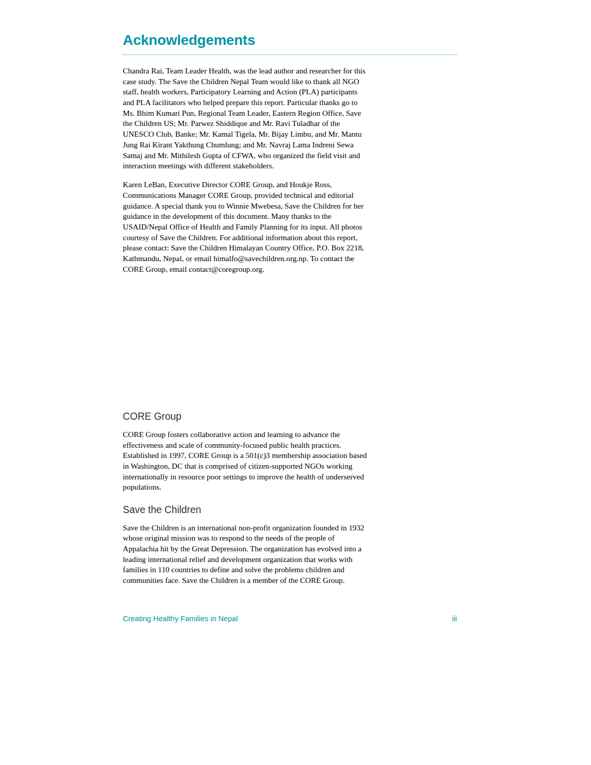Acknowledgements
Chandra Rai, Team Leader Health, was the lead author and researcher for this case study. The Save the Children Nepal Team would like to thank all NGO staff, health workers, Participatory Learning and Action (PLA) participants and PLA facilitators who helped prepare this report. Particular thanks go to Ms. Bhim Kumari Pun, Regional Team Leader, Eastern Region Office, Save the Children US; Mr. Parwez Shiddique and Mr. Ravi Tuladhar of the UNESCO Club, Banke; Mr. Kamal Tigela, Mr. Bijay Limbu, and Mr. Mantu Jung Rai Kirant Yakthung Chumlung; and Mr. Navraj Lama Indreni Sewa Samaj and Mr. Mithilesh Gupta of CFWA, who organized the field visit and interaction meetings with different stakeholders.
Karen LeBan, Executive Director CORE Group, and Houkje Ross, Communications Manager CORE Group, provided technical and editorial guidance. A special thank you to Winnie Mwebesa, Save the Children for her guidance in the development of this document. Many thanks to the USAID/Nepal Office of Health and Family Planning for its input. All photos courtesy of Save the Children. For additional information about this report, please contact: Save the Children Himalayan Country Office, P.O. Box 2218, Kathmandu, Nepal, or email himalfo@savechildren.org.np. To contact the CORE Group, email contact@coregroup.org.
CORE Group
CORE Group fosters collaborative action and learning to advance the effectiveness and scale of community-focused public health practices. Established in 1997, CORE Group is a 501(c)3 membership association based in Washington, DC that is comprised of citizen-supported NGOs working internationally in resource poor settings to improve the health of underserved populations.
Save the Children
Save the Children is an international non-profit organization founded in 1932 whose original mission was to respond to the needs of the people of Appalachia hit by the Great Depression. The organization has evolved into a leading international relief and development organization that works with families in 110 countries to define and solve the problems children and communities face. Save the Children is a member of the CORE Group.
Creating Healthy Families in Nepal iii